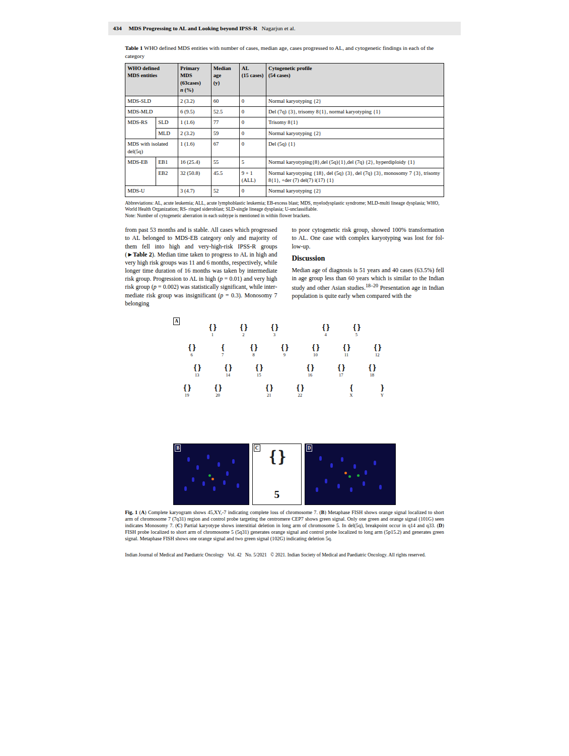434 MDS Progressing to AL and Looking beyond IPSS-R Nagarjun et al.
Table 1 WHO defined MDS entities with number of cases, median age, cases progressed to AL, and cytogenetic findings in each of the category
| WHO defined MDS entities | Primary MDS (63cases) n (%) | Median age (y) | AL (15 cases) | Cytogenetic profile (54 cases) |
| --- | --- | --- | --- | --- |
| MDS-SLD | 2 (3.2) | 60 | 0 | Normal karyotyping {2} |
| MDS-MLD | 6 (9.5) | 52.5 | 0 | Del (7q) {3}, trisomy 8{1}, normal karyotyping {1} |
| MDS-RS | SLD | 1 (1.6) | 77 | 0 | Trisomy 8{1} |
| MLD | 2 (3.2) | 59 | 0 | Normal karyotyping {2} |
| MDS with isolated del(5q) | 1 (1.6) | 67 | 0 | Del (5q) {1} |
| MDS-EB | EB1 | 16 (25.4) | 55 | 5 | Normal karyotyping{8},del (5q){1},del (7q) {2}, hyperdiploidy {1} |
| EB2 | 32 (50.8) | 45.5 | 9 + 1 (ALL) | Normal karyotyping {18}, del (5q) {3}, del (7q) {3}, monosomy 7 {3}, trisomy 8{1}, +der (7) del(7) i(17) {1} |
| MDS-U | 3 (4.7) | 52 | 0 | Normal karyotyping {2} |
Abbreviations: AL, acute leukemia; ALL, acute lymphoblastic leukemia; EB-excess blast; MDS, myelodysplastic syndrome; MLD-multi lineage dysplasia; WHO, World Health Organization; RS- ringed sideroblast; SLD-single lineage dysplasia; U-unclassifiable.
Note: Number of cytogenetic aberration in each subtype is mentioned in within flower brackets.
from past 53 months and is stable. All cases which progressed to AL belonged to MDS-EB category only and majority of them fell into high and very-high-risk IPSS-R groups (►Table 2). Median time taken to progress to AL in high and very high risk groups was 11 and 6 months, respectively, while longer time duration of 16 months was taken by intermediate risk group. Progression to AL in high (p = 0.01) and very high risk group (p = 0.002) was statistically significant, while intermediate risk group was insignificant (p = 0.3). Monosomy 7 belonging
to poor cytogenetic risk group, showed 100% transformation to AL. One case with complex karyotyping was lost for follow-up.
Discussion
Median age of diagnosis is 51 years and 40 cases (63.5%) fell in age group less than 60 years which is similar to the Indian study and other Asian studies.18–20 Presentation age in Indian population is quite early when compared with the
A
❴❵
1
❴❵
2
❴❵
3
❴❵
4
❴❵
5
❴❵
6
❴
7
❴❵
8
❴❵
9
❴❵
10
❴❵
11
❴❵
12
❴❵
13
❴❵
14
❴❵
15
❴❵
16
❴❵
17
❴❵
18
❴❵
19
❴❵
20
❴❵
21
❴❵
22
❴
X
❵
Y
B
C
❴❵
5
D
Fig. 1 (A) Complete karyogram shows 45,XY,-7 indicating complete loss of chromosome 7. (B) Metaphase FISH shows orange signal localized to short arm of chromosome 7 (7q31) region and control probe targeting the centromere CEP7 shows green signal. Only one green and orange signal (101G) seen indicates Monosomy 7. (C) Partial karyotype shows interstitial deletion in long arm of chromosome 5. In del(5q), breakpoint occur in q14 and q33. (D) FISH probe localized to short arm of chromosome 5 (5q31) generates orange signal and control probe localized to long arm (5p15.2) and generates green signal. Metaphase FISH shows one orange signal and two green signal (102G) indicating deletion 5q.
Indian Journal of Medical and Paediatric Oncology Vol. 42 No. 5/2021 © 2021. Indian Society of Medical and Paediatric Oncology. All rights reserved.